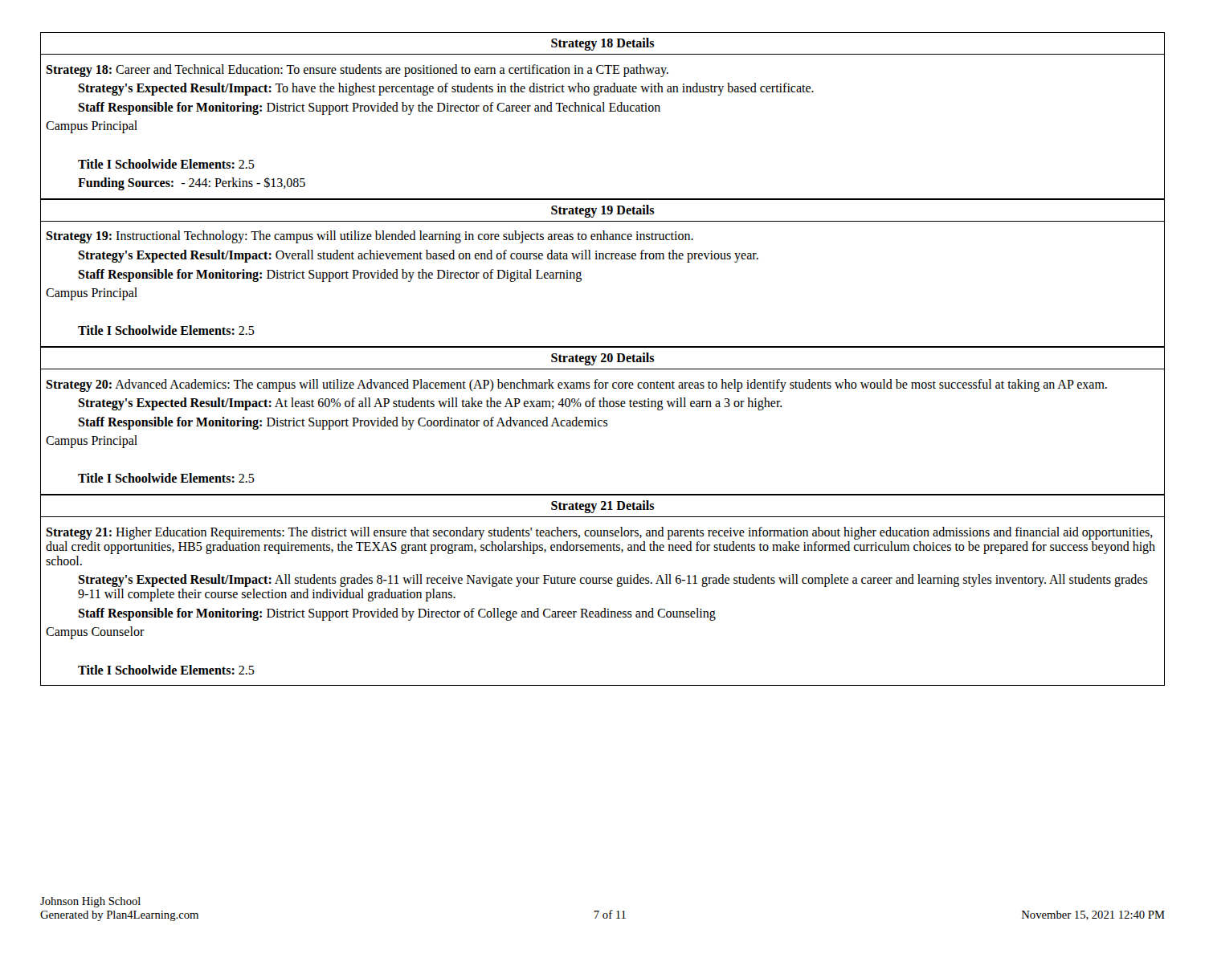| Strategy 18 Details |
| Strategy 18: Career and Technical Education: To ensure students are positioned to earn a certification in a CTE pathway. Strategy's Expected Result/Impact: To have the highest percentage of students in the district who graduate with an industry based certificate. Staff Responsible for Monitoring: District Support Provided by the Director of Career and Technical Education Campus Principal Title I Schoolwide Elements: 2.5 Funding Sources: - 244: Perkins - $13,085 |
| Strategy 19 Details |
| Strategy 19: Instructional Technology: The campus will utilize blended learning in core subjects areas to enhance instruction. Strategy's Expected Result/Impact: Overall student achievement based on end of course data will increase from the previous year. Staff Responsible for Monitoring: District Support Provided by the Director of Digital Learning Campus Principal Title I Schoolwide Elements: 2.5 |
| Strategy 20 Details |
| Strategy 20: Advanced Academics: The campus will utilize Advanced Placement (AP) benchmark exams for core content areas to help identify students who would be most successful at taking an AP exam. Strategy's Expected Result/Impact: At least 60% of all AP students will take the AP exam; 40% of those testing will earn a 3 or higher. Staff Responsible for Monitoring: District Support Provided by Coordinator of Advanced Academics Campus Principal Title I Schoolwide Elements: 2.5 |
| Strategy 21 Details |
| Strategy 21: Higher Education Requirements: The district will ensure that secondary students' teachers, counselors, and parents receive information about higher education admissions and financial aid opportunities, dual credit opportunities, HB5 graduation requirements, the TEXAS grant program, scholarships, endorsements, and the need for students to make informed curriculum choices to be prepared for success beyond high school. Strategy's Expected Result/Impact: All students grades 8-11 will receive Navigate your Future course guides. All 6-11 grade students will complete a career and learning styles inventory. All students grades 9-11 will complete their course selection and individual graduation plans. Staff Responsible for Monitoring: District Support Provided by Director of College and Career Readiness and Counseling Campus Counselor Title I Schoolwide Elements: 2.5 |
Johnson High School
Generated by Plan4Learning.com
7 of 11
November 15, 2021 12:40 PM